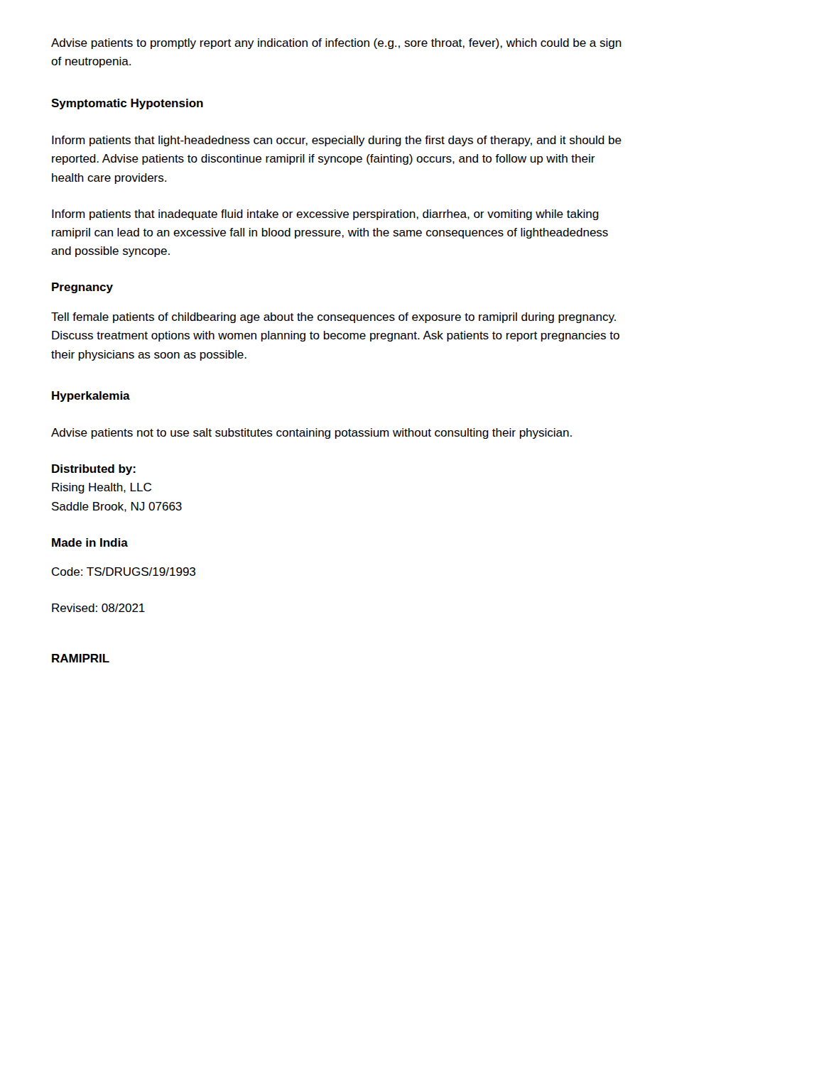Advise patients to promptly report any indication of infection (e.g., sore throat, fever), which could be a sign of neutropenia.
Symptomatic Hypotension
Inform patients that light-headedness can occur, especially during the first days of therapy, and it should be reported. Advise patients to discontinue ramipril if syncope (fainting) occurs, and to follow up with their health care providers.
Inform patients that inadequate fluid intake or excessive perspiration, diarrhea, or vomiting while taking ramipril can lead to an excessive fall in blood pressure, with the same consequences of lightheadedness and possible syncope.
Pregnancy
Tell female patients of childbearing age about the consequences of exposure to ramipril during pregnancy. Discuss treatment options with women planning to become pregnant. Ask patients to report pregnancies to their physicians as soon as possible.
Hyperkalemia
Advise patients not to use salt substitutes containing potassium without consulting their physician.
Distributed by:
Rising Health, LLC
Saddle Brook, NJ 07663
Made in India
Code: TS/DRUGS/19/1993
Revised: 08/2021
RAMIPRIL